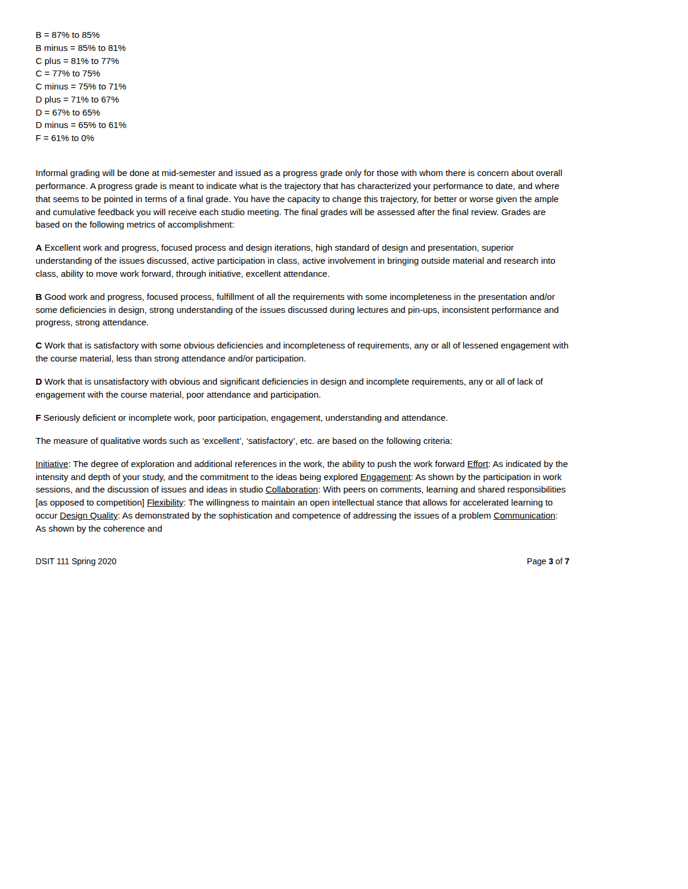B = 87% to 85%
B minus = 85% to 81%
C plus = 81% to 77%
C = 77% to 75%
C minus = 75% to 71%
D plus = 71% to 67%
D = 67% to 65%
D minus = 65% to 61%
F = 61% to 0%
Informal grading will be done at mid-semester and issued as a progress grade only for those with whom there is concern about overall performance. A progress grade is meant to indicate what is the trajectory that has characterized your performance to date, and where that seems to be pointed in terms of a final grade. You have the capacity to change this trajectory, for better or worse given the ample and cumulative feedback you will receive each studio meeting. The final grades will be assessed after the final review. Grades are based on the following metrics of accomplishment:
A Excellent work and progress, focused process and design iterations, high standard of design and presentation, superior understanding of the issues discussed, active participation in class, active involvement in bringing outside material and research into class, ability to move work forward, through initiative, excellent attendance.
B Good work and progress, focused process, fulfillment of all the requirements with some incompleteness in the presentation and/or some deficiencies in design, strong understanding of the issues discussed during lectures and pin-ups, inconsistent performance and progress, strong attendance.
C Work that is satisfactory with some obvious deficiencies and incompleteness of requirements, any or all of lessened engagement with the course material, less than strong attendance and/or participation.
D Work that is unsatisfactory with obvious and significant deficiencies in design and incomplete requirements, any or all of lack of engagement with the course material, poor attendance and participation.
F Seriously deficient or incomplete work, poor participation, engagement, understanding and attendance.
The measure of qualitative words such as ‘excellent’, ‘satisfactory’, etc. are based on the following criteria:
Initiative: The degree of exploration and additional references in the work, the ability to push the work forward Effort: As indicated by the intensity and depth of your study, and the commitment to the ideas being explored Engagement: As shown by the participation in work sessions, and the discussion of issues and ideas in studio Collaboration: With peers on comments, learning and shared responsibilities [as opposed to competition] Flexibility: The willingness to maintain an open intellectual stance that allows for accelerated learning to occur Design Quality: As demonstrated by the sophistication and competence of addressing the issues of a problem Communication: As shown by the coherence and
DSIT 111 Spring 2020 Page 3 of 7